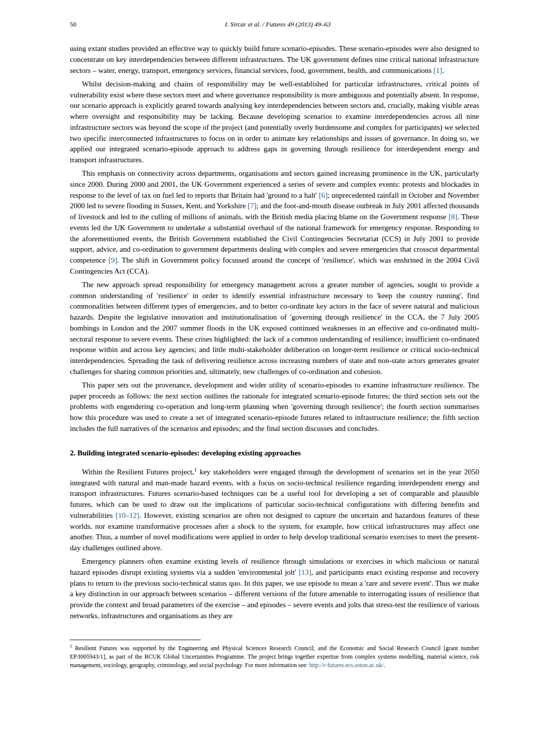50 I. Sircar et al. / Futures 49 (2013) 49–63
using extant studies provided an effective way to quickly build future scenario-episodes. These scenario-episodes were also designed to concentrate on key interdependencies between different infrastructures. The UK government defines nine critical national infrastructure sectors – water, energy, transport, emergency services, financial services, food, government, health, and communications [1].
Whilst decision-making and chains of responsibility may be well-established for particular infrastructures, critical points of vulnerability exist where these sectors meet and where governance responsibility is more ambiguous and potentially absent. In response, our scenario approach is explicitly geared towards analysing key interdependencies between sectors and, crucially, making visible areas where oversight and responsibility may be lacking. Because developing scenarios to examine interdependencies across all nine infrastructure sectors was beyond the scope of the project (and potentially overly burdensome and complex for participants) we selected two specific interconnected infrastructures to focus on in order to animate key relationships and issues of governance. In doing so, we applied our integrated scenario-episode approach to address gaps in governing through resilience for interdependent energy and transport infrastructures.
This emphasis on connectivity across departments, organisations and sectors gained increasing prominence in the UK, particularly since 2000. During 2000 and 2001, the UK Government experienced a series of severe and complex events: protests and blockades in response to the level of tax on fuel led to reports that Britain had 'ground to a halt' [6]; unprecedented rainfall in October and November 2000 led to severe flooding in Sussex, Kent, and Yorkshire [7]; and the foot-and-mouth disease outbreak in July 2001 affected thousands of livestock and led to the culling of millions of animals, with the British media placing blame on the Government response [8]. These events led the UK Government to undertake a substantial overhaul of the national framework for emergency response. Responding to the aforementioned events, the British Government established the Civil Contingencies Secretariat (CCS) in July 2001 to provide support, advice, and co-ordination to government departments dealing with complex and severe emergencies that crosscut departmental competence [9]. The shift in Government policy focussed around the concept of 'resilience', which was enshrined in the 2004 Civil Contingencies Act (CCA).
The new approach spread responsibility for emergency management across a greater number of agencies, sought to provide a common understanding of 'resilience' in order to identify essential infrastructure necessary to 'keep the country running', find commonalities between different types of emergencies, and to better co-ordinate key actors in the face of severe natural and malicious hazards. Despite the legislative innovation and institutionalisation of 'governing through resilience' in the CCA, the 7 July 2005 bombings in London and the 2007 summer floods in the UK exposed continued weaknesses in an effective and co-ordinated multi-sectoral response to severe events. These crises highlighted: the lack of a common understanding of resilience; insufficient co-ordinated response within and across key agencies; and little multi-stakeholder deliberation on longer-term resilience or critical socio-technical interdependencies. Spreading the task of delivering resilience across increasing numbers of state and non-state actors generates greater challenges for sharing common priorities and, ultimately, new challenges of co-ordination and cohesion.
This paper sets out the provenance, development and wider utility of scenario-episodes to examine infrastructure resilience. The paper proceeds as follows: the next section outlines the rationale for integrated scenario-episode futures; the third section sets out the problems with engendering co-operation and long-term planning when 'governing through resilience'; the fourth section summarises how this procedure was used to create a set of integrated scenario-episode futures related to infrastructure resilience; the fifth section includes the full narratives of the scenarios and episodes; and the final section discusses and concludes.
2. Building integrated scenario-episodes: developing existing approaches
Within the Resilient Futures project,1 key stakeholders were engaged through the development of scenarios set in the year 2050 integrated with natural and man-made hazard events, with a focus on socio-technical resilience regarding interdependent energy and transport infrastructures. Futures scenario-based techniques can be a useful tool for developing a set of comparable and plausible futures, which can be used to draw out the implications of particular socio-technical configurations with differing benefits and vulnerabilities [10–12]. However, existing scenarios are often not designed to capture the uncertain and hazardous features of these worlds, nor examine transformative processes after a shock to the system, for example, how critical infrastructures may affect one another. Thus, a number of novel modifications were applied in order to help develop traditional scenario exercises to meet the present-day challenges outlined above.
Emergency planners often examine existing levels of resilience through simulations or exercises in which malicious or natural hazard episodes disrupt existing systems via a sudden 'environmental jolt' [13], and participants enact existing response and recovery plans to return to the previous socio-technical status quo. In this paper, we use episode to mean a 'rare and severe event'. Thus we make a key distinction in our approach between scenarios – different versions of the future amenable to interrogating issues of resilience that provide the context and broad parameters of the exercise – and episodes – severe events and jolts that stress-test the resilience of various networks, infrastructures and organisations as they are
1 Resilient Futures was supported by the Engineering and Physical Sciences Research Council; and the Economic and Social Research Council [grant number EP/I005943/1], as part of the RCUK Global Uncertainties Programme. The project brings together expertise from complex systems modelling, material science, risk management, sociology, geography, criminology, and social psychology. For more information see: http://r-futures.ecs.soton.ac.uk/.